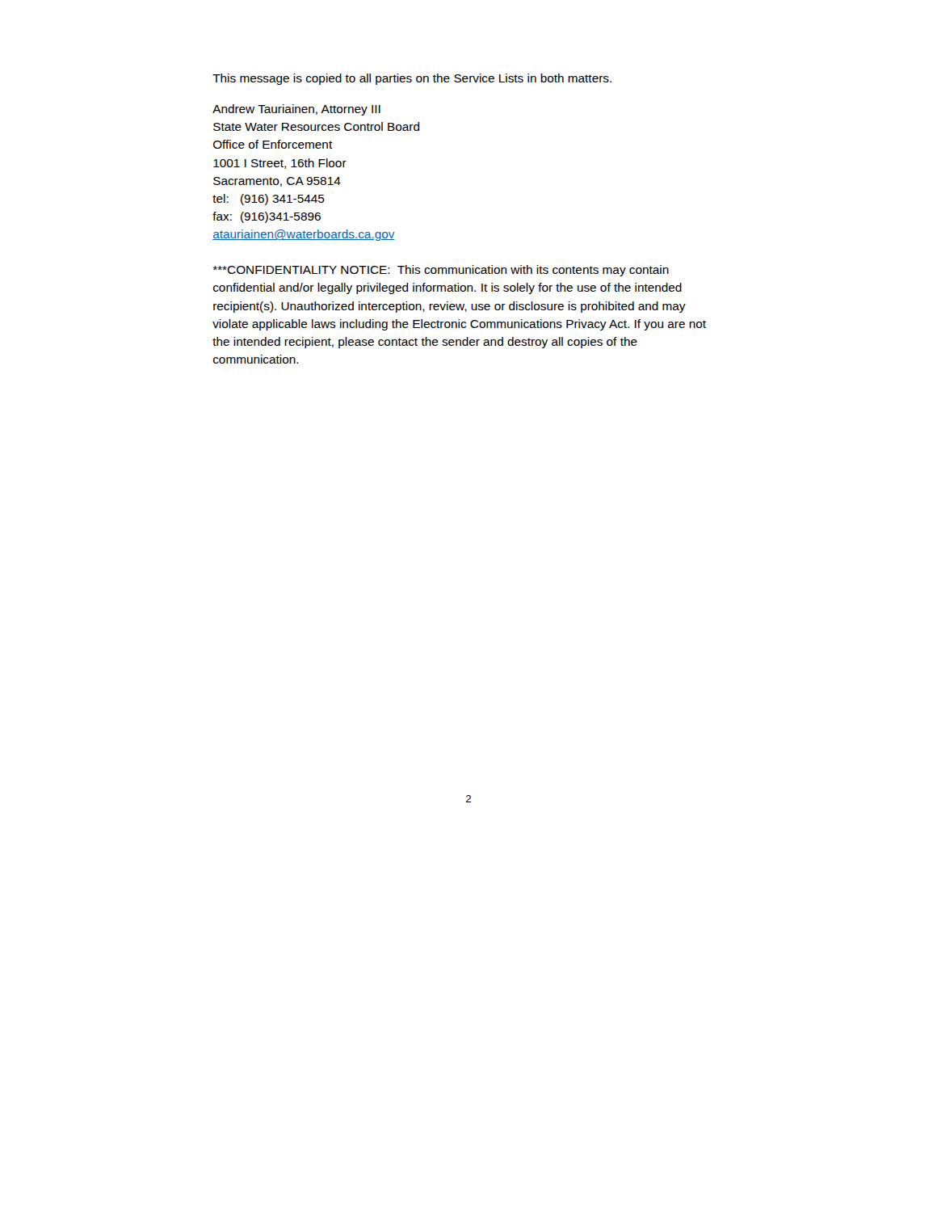This message is copied to all parties on the Service Lists in both matters.
Andrew Tauriainen, Attorney III
State Water Resources Control Board
Office of Enforcement
1001 I Street, 16th Floor
Sacramento, CA 95814
tel:(916) 341-5445
fax:(916)341-5896
atauriainen@waterboards.ca.gov
***CONFIDENTIALITY NOTICE: This communication with its contents may contain confidential and/or legally privileged information. It is solely for the use of the intended recipient(s). Unauthorized interception, review, use or disclosure is prohibited and may violate applicable laws including the Electronic Communications Privacy Act. If you are not the intended recipient, please contact the sender and destroy all copies of the communication.
2